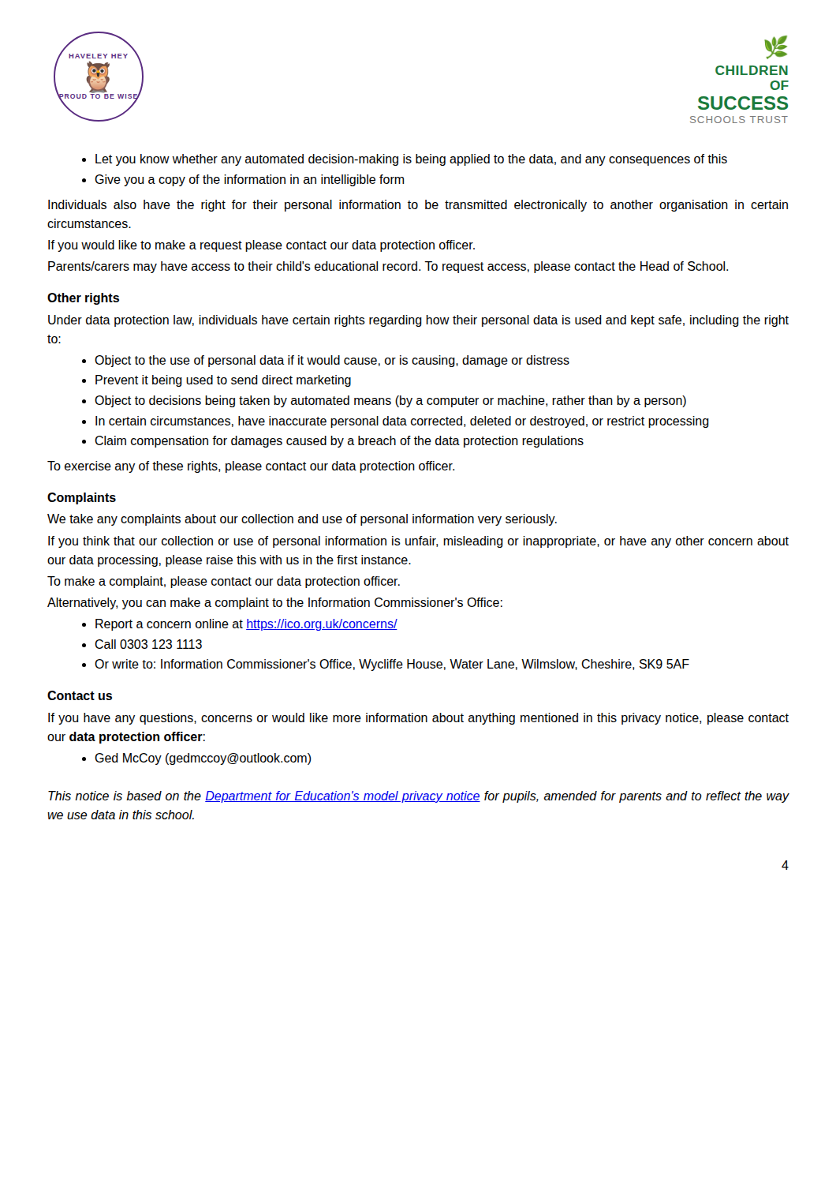HAVELEY HEY
🦉
PROUD TO BE WISE
🌿
CHILDREN
OF
SUCCESS
SCHOOLS TRUST
Let you know whether any automated decision-making is being applied to the data, and any consequences of this
Give you a copy of the information in an intelligible form
Individuals also have the right for their personal information to be transmitted electronically to another organisation in certain circumstances.
If you would like to make a request please contact our data protection officer.
Parents/carers may have access to their child's educational record. To request access, please contact the Head of School.
Other rights
Under data protection law, individuals have certain rights regarding how their personal data is used and kept safe, including the right to:
Object to the use of personal data if it would cause, or is causing, damage or distress
Prevent it being used to send direct marketing
Object to decisions being taken by automated means (by a computer or machine, rather than by a person)
In certain circumstances, have inaccurate personal data corrected, deleted or destroyed, or restrict processing
Claim compensation for damages caused by a breach of the data protection regulations
To exercise any of these rights, please contact our data protection officer.
Complaints
We take any complaints about our collection and use of personal information very seriously.
If you think that our collection or use of personal information is unfair, misleading or inappropriate, or have any other concern about our data processing, please raise this with us in the first instance.
To make a complaint, please contact our data protection officer.
Alternatively, you can make a complaint to the Information Commissioner's Office:
Report a concern online at https://ico.org.uk/concerns/
Call 0303 123 1113
Or write to: Information Commissioner's Office, Wycliffe House, Water Lane, Wilmslow, Cheshire, SK9 5AF
Contact us
If you have any questions, concerns or would like more information about anything mentioned in this privacy notice, please contact our data protection officer:
Ged McCoy (gedmccoy@outlook.com)
This notice is based on the Department for Education's model privacy notice for pupils, amended for parents and to reflect the way we use data in this school.
4